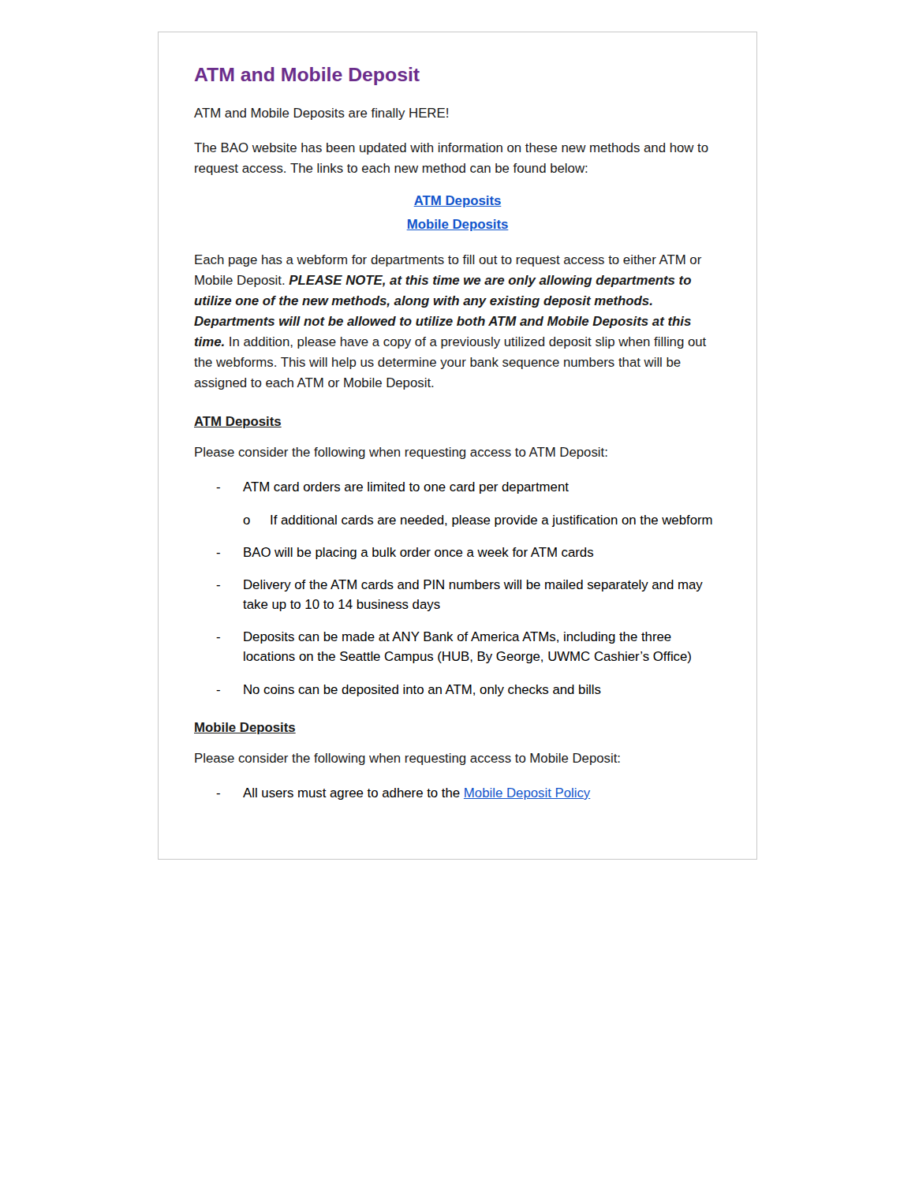ATM and Mobile Deposit
ATM and Mobile Deposits are finally HERE!
The BAO website has been updated with information on these new methods and how to request access. The links to each new method can be found below:
ATM Deposits
Mobile Deposits
Each page has a webform for departments to fill out to request access to either ATM or Mobile Deposit. PLEASE NOTE, at this time we are only allowing departments to utilize one of the new methods, along with any existing deposit methods. Departments will not be allowed to utilize both ATM and Mobile Deposits at this time. In addition, please have a copy of a previously utilized deposit slip when filling out the webforms. This will help us determine your bank sequence numbers that will be assigned to each ATM or Mobile Deposit.
ATM Deposits
Please consider the following when requesting access to ATM Deposit:
ATM card orders are limited to one card per department
If additional cards are needed, please provide a justification on the webform
BAO will be placing a bulk order once a week for ATM cards
Delivery of the ATM cards and PIN numbers will be mailed separately and may take up to 10 to 14 business days
Deposits can be made at ANY Bank of America ATMs, including the three locations on the Seattle Campus (HUB, By George, UWMC Cashier’s Office)
No coins can be deposited into an ATM, only checks and bills
Mobile Deposits
Please consider the following when requesting access to Mobile Deposit:
All users must agree to adhere to the Mobile Deposit Policy